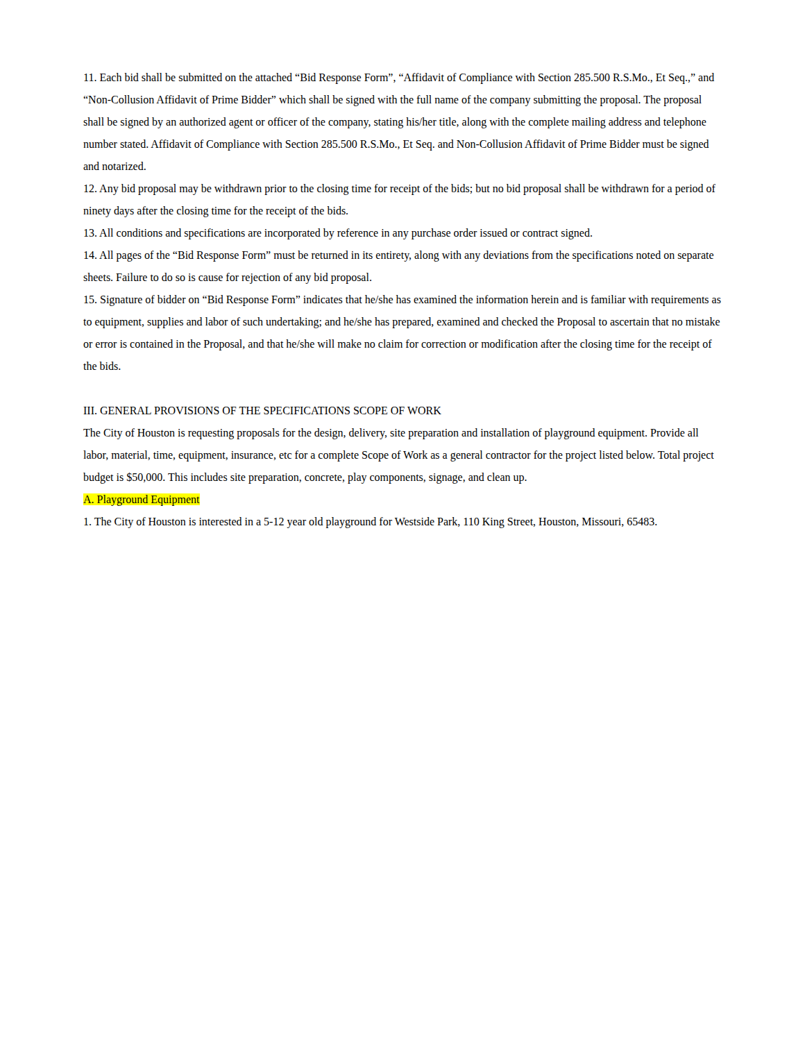11. Each bid shall be submitted on the attached “Bid Response Form”, “Affidavit of Compliance with Section 285.500 R.S.Mo., Et Seq.,” and “Non-Collusion Affidavit of Prime Bidder” which shall be signed with the full name of the company submitting the proposal. The proposal shall be signed by an authorized agent or officer of the company, stating his/her title, along with the complete mailing address and telephone number stated. Affidavit of Compliance with Section 285.500 R.S.Mo., Et Seq. and Non-Collusion Affidavit of Prime Bidder must be signed and notarized.
12. Any bid proposal may be withdrawn prior to the closing time for receipt of the bids; but no bid proposal shall be withdrawn for a period of ninety days after the closing time for the receipt of the bids.
13. All conditions and specifications are incorporated by reference in any purchase order issued or contract signed.
14. All pages of the “Bid Response Form” must be returned in its entirety, along with any deviations from the specifications noted on separate sheets. Failure to do so is cause for rejection of any bid proposal.
15. Signature of bidder on “Bid Response Form” indicates that he/she has examined the information herein and is familiar with requirements as to equipment, supplies and labor of such undertaking; and he/she has prepared, examined and checked the Proposal to ascertain that no mistake or error is contained in the Proposal, and that he/she will make no claim for correction or modification after the closing time for the receipt of the bids.
III. GENERAL PROVISIONS OF THE SPECIFICATIONS SCOPE OF WORK
The City of Houston is requesting proposals for the design, delivery, site preparation and installation of playground equipment. Provide all labor, material, time, equipment, insurance, etc for a complete Scope of Work as a general contractor for the project listed below. Total project budget is $50,000. This includes site preparation, concrete, play components, signage, and clean up.
A. Playground Equipment
1. The City of Houston is interested in a 5-12 year old playground for Westside Park, 110 King Street, Houston, Missouri, 65483.